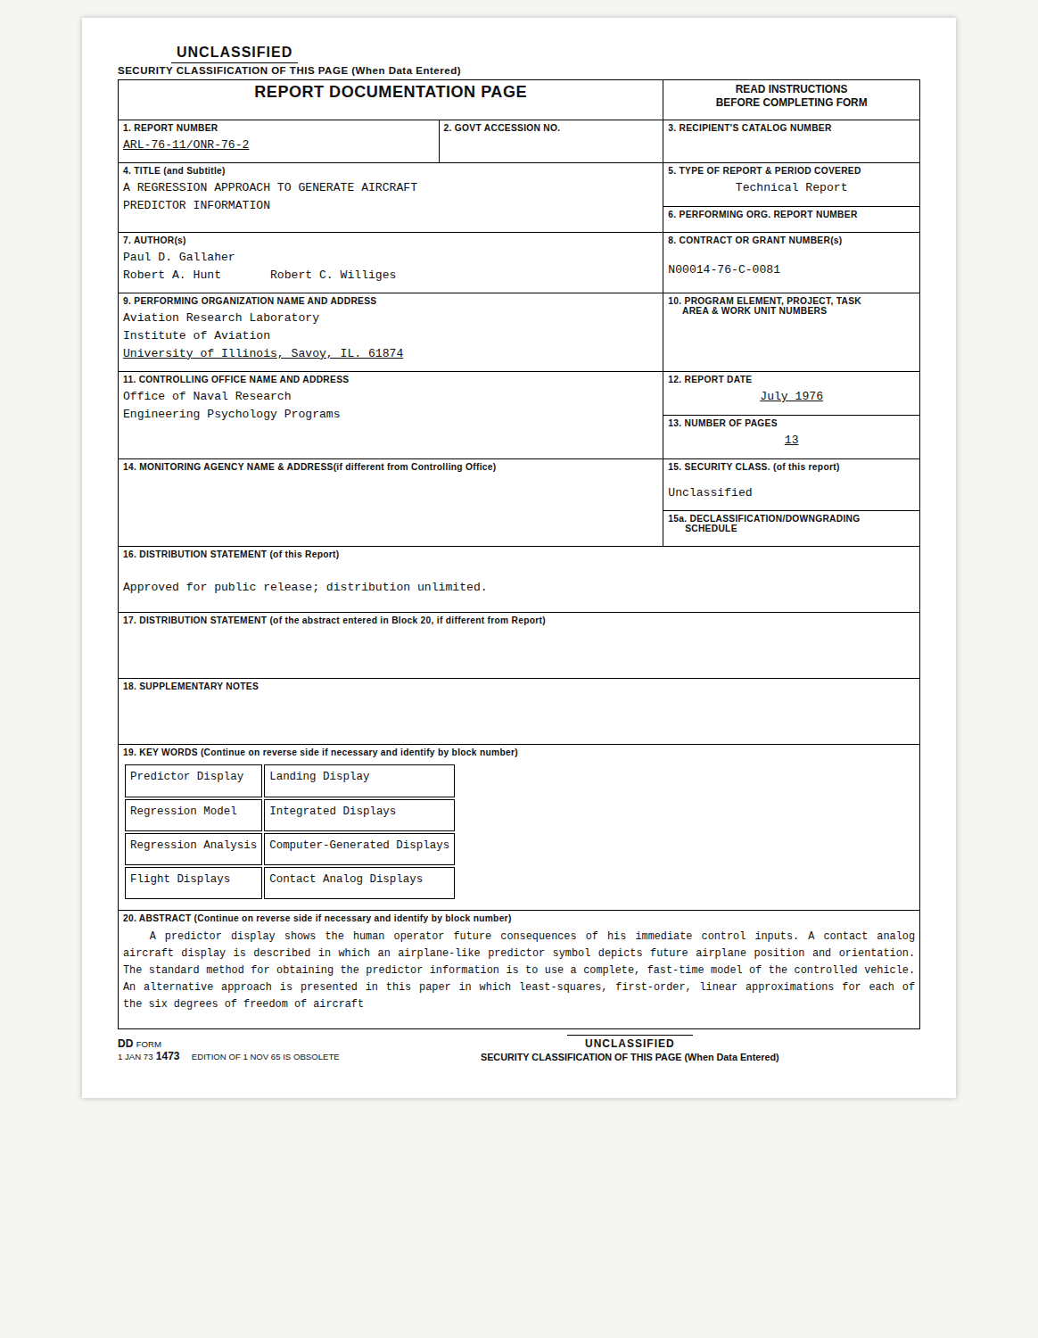UNCLASSIFIED
SECURITY CLASSIFICATION OF THIS PAGE (When Data Entered)
| REPORT DOCUMENTATION PAGE | READ INSTRUCTIONS BEFORE COMPLETING FORM |
| 1. REPORT NUMBER ARL-76-11/ONR-76-2 | 2. GOVT ACCESSION NO. | 3. RECIPIENT'S CATALOG NUMBER |
| 4. TITLE (and Subtitle) A REGRESSION APPROACH TO GENERATE AIRCRAFT PREDICTOR INFORMATION | 5. TYPE OF REPORT & PERIOD COVERED Technical Report |
| 6. PERFORMING ORG. REPORT NUMBER |
| 7. AUTHOR(s) Paul D. Gallaher Robert A. Hunt Robert C. Williges | 8. CONTRACT OR GRANT NUMBER(s) N00014-76-C-0081 |
| 9. PERFORMING ORGANIZATION NAME AND ADDRESS Aviation Research Laboratory Institute of Aviation University of Illinois, Savoy, IL. 61874 | 10. PROGRAM ELEMENT, PROJECT, TASK AREA & WORK UNIT NUMBERS |
| 11. CONTROLLING OFFICE NAME AND ADDRESS Office of Naval Research Engineering Psychology Programs | 12. REPORT DATE July 1976 |
| 13. NUMBER OF PAGES 13 |
| 14. MONITORING AGENCY NAME & ADDRESS(if different from Controlling Office) | 15. SECURITY CLASS. (of this report) Unclassified |
| 15a. DECLASSIFICATION/DOWNGRADING SCHEDULE |
| 16. DISTRIBUTION STATEMENT (of this Report) Approved for public release; distribution unlimited. |
| 17. DISTRIBUTION STATEMENT (of the abstract entered in Block 20, if different from Report) |
| 18. SUPPLEMENTARY NOTES |
| 19. KEY WORDS (Continue on reverse side if necessary and identify by block number) / Predictor Display / Landing Display / / Regression Model / Integrated Displays / / Regression Analysis / Computer-Generated Displays / / Flight Displays / Contact Analog Displays / |
| 20. ABSTRACT (Continue on reverse side if necessary and identify by block number) A predictor display shows the human operator future consequences of his immediate control inputs. A contact analog aircraft display is described in which an airplane-like predictor symbol depicts future airplane position and orientation. The standard method for obtaining the predictor information is to use a complete, fast-time model of the controlled vehicle. An alternative approach is presented in this paper in which least-squares, first-order, linear approximations for each of the six degrees of freedom of aircraft |
DD FORM
1 JAN 73 1473 EDITION OF 1 NOV 65 IS OBSOLETE
UNCLASSIFIED
SECURITY CLASSIFICATION OF THIS PAGE (When Data Entered)